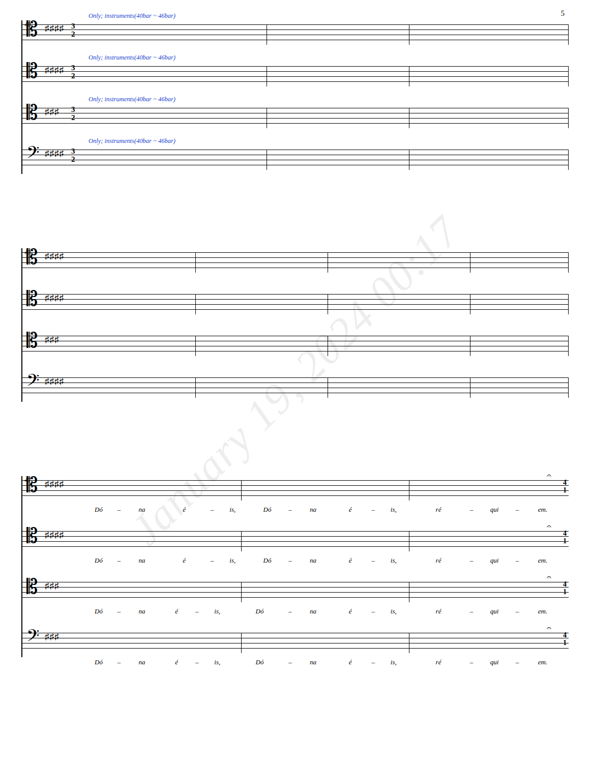5
January 19, 2024 00:17
40
𝄡
♯♯♯♯
3
2
Only; instruments(40bar ~ 46bar)
𝄡
♯♯♯♯
3
2
Only; instruments(40bar ~ 46bar)
𝄡
♯♯♯
3
2
Only; instruments(40bar ~ 46bar)
𝄢
♯♯♯♯
3
2
Only; instruments(40bar ~ 46bar)
43
𝄡
♯♯♯♯
𝄡
♯♯♯♯
𝄡
♯♯♯
𝄢
♯♯♯♯
47
𝄡
♯♯♯♯
𝄐
4
1
Dó–na é–is, Dó–na é–is, ré–qui–em.
𝄡
♯♯♯♯
𝄐
4
1
Dó–na é–is, Dó–na é–is, ré–qui–em.
𝄡
♯♯♯
𝄐
4
1
Dó–na é–is, Dó–na é–is, ré–qui–em.
𝄢
♯♯♯
𝄐
4
1
Dó–na é–is, Dó–na é–is, ré–qui–em.
Page 5 of a four-part choral score in E major (four sharps), 3/2 time, changing to 4/1 at the end. Bars 40 to 46 are marked “Only; instruments(40bar ~ 46bar)” in all four parts. From bar 47 all four voices sing the text: “Dóna éis, Dóna éis, réquiem.” ending with a fermata.